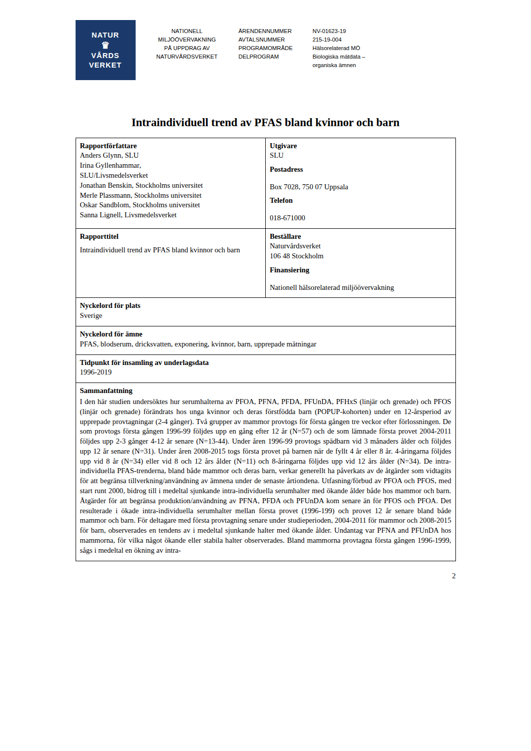NATUR ♛ VÅRDS VERKET
NATIONELL
MILJÖÖVERVAKNING
PÅ UPPDRAG AV
NATURVÅRDSVERKET
ÄRENDENNUMMER
AVTALSNUMMER
PROGRAMOMRÅDE
DELPROGRAM
NV-01623-19
215-19-004
Hälsorelaterad MÖ
Biologiska mätdata –
organiska ämnen
Intraindividuell trend av PFAS bland kvinnor och barn
| Rapportförfattare Anders Glynn, SLU Irina Gyllenhammar, SLU/Livsmedelsverket Jonathan Benskin, Stockholms universitet Merle Plassmann, Stockholms universitet Oskar Sandblom, Stockholms universitet Sanna Lignell, Livsmedelsverket | Utgivare SLU Postadress Box 7028, 750 07 Uppsala Telefon 018-671000 |
| Rapporttitel Intraindividuell trend av PFAS bland kvinnor och barn | Beställare Naturvårdsverket 106 48 Stockholm Finansiering Nationell hälsorelaterad miljöövervakning |
| Nyckelord för plats Sverige |
| Nyckelord för ämne PFAS, blodserum, dricksvatten, exponering, kvinnor, barn, upprepade mätningar |
| Tidpunkt för insamling av underlagsdata 1996-2019 |
| Sammanfattning I den här studien undersöktes hur serumhalterna av PFOA, PFNA, PFDA, PFUnDA, PFHxS (linjär och grenade) och PFOS (linjär och grenade) förändrats hos unga kvinnor och deras förstfödda barn (POPUP-kohorten) under en 12-årsperiod av upprepade provtagningar (2-4 gånger). Två grupper av mammor provtogs för första gången tre veckor efter förlossningen. De som provtogs första gången 1996-99 följdes upp en gång efter 12 år (N=57) och de som lämnade första provet 2004-2011 följdes upp 2-3 gånger 4-12 år senare (N=13-44). Under åren 1996-99 provtogs spädbarn vid 3 månaders ålder och följdes upp 12 år senare (N=31). Under åren 2008-2015 togs första provet på barnen när de fyllt 4 år eller 8 år. 4-åringarna följdes upp vid 8 år (N=34) eller vid 8 och 12 års ålder (N=11) och 8-åringarna följdes upp vid 12 års ålder (N=34). De intra-individuella PFAS-trenderna, bland både mammor och deras barn, verkar generellt ha påverkats av de åtgärder som vidtagits för att begränsa tillverkning/användning av ämnena under de senaste årtiondena. Utfasning/förbud av PFOA och PFOS, med start runt 2000, bidrog till i medeltal sjunkande intra-individuella serumhalter med ökande ålder både hos mammor och barn. Åtgärder för att begränsa produktion/användning av PFNA, PFDA och PFUnDA kom senare än för PFOS och PFOA. Det resulterade i ökade intra-individuella serumhalter mellan första provet (1996-199) och provet 12 år senare bland både mammor och barn. För deltagare med första provtagning senare under studieperioden, 2004-2011 för mammor och 2008-2015 för barn, observerades en tendens av i medeltal sjunkande halter med ökande ålder. Undantag var PFNA and PFUnDA hos mammorna, för vilka något ökande eller stabila halter observerades. Bland mammorna provtagna första gången 1996-1999, sågs i medeltal en ökning av intra- |
2